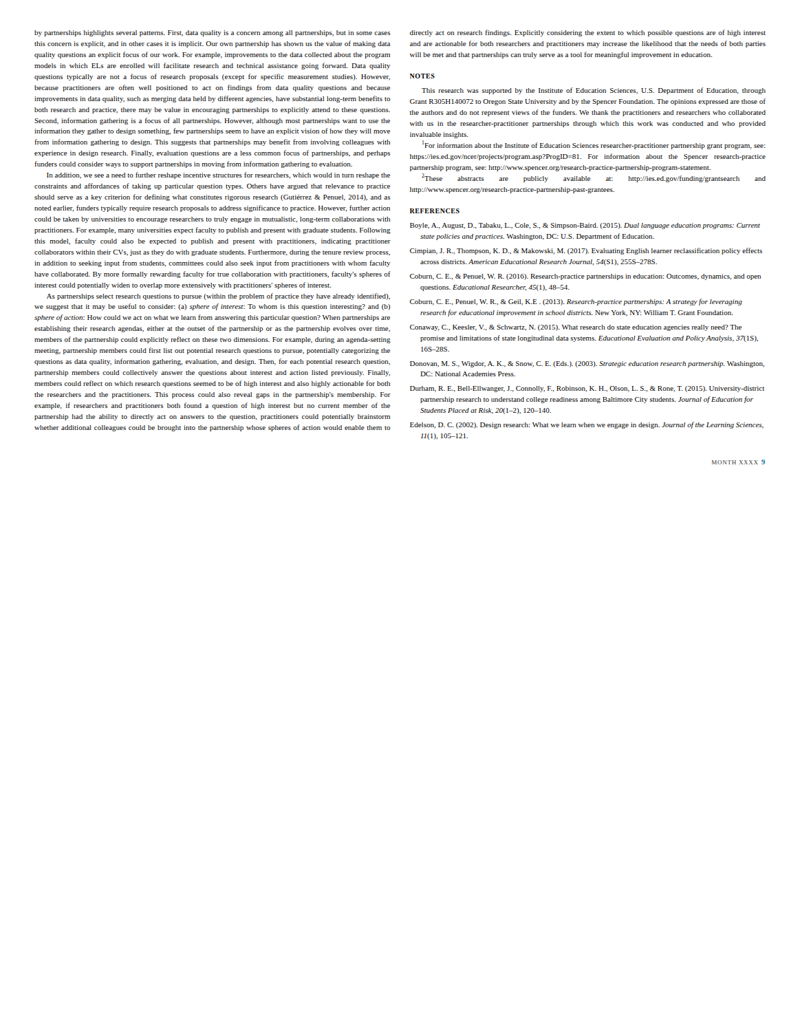by partnerships highlights several patterns. First, data quality is a concern among all partnerships, but in some cases this concern is explicit, and in other cases it is implicit. Our own partnership has shown us the value of making data quality questions an explicit focus of our work. For example, improvements to the data collected about the program models in which ELs are enrolled will facilitate research and technical assistance going forward. Data quality questions typically are not a focus of research proposals (except for specific measurement studies). However, because practitioners are often well positioned to act on findings from data quality questions and because improvements in data quality, such as merging data held by different agencies, have substantial long-term benefits to both research and practice, there may be value in encouraging partnerships to explicitly attend to these questions. Second, information gathering is a focus of all partnerships. However, although most partnerships want to use the information they gather to design something, few partnerships seem to have an explicit vision of how they will move from information gathering to design. This suggests that partnerships may benefit from involving colleagues with experience in design research. Finally, evaluation questions are a less common focus of partnerships, and perhaps funders could consider ways to support partnerships in moving from information gathering to evaluation.
In addition, we see a need to further reshape incentive structures for researchers, which would in turn reshape the constraints and affordances of taking up particular question types. Others have argued that relevance to practice should serve as a key criterion for defining what constitutes rigorous research (Gutiérrez & Penuel, 2014), and as noted earlier, funders typically require research proposals to address significance to practice. However, further action could be taken by universities to encourage researchers to truly engage in mutualistic, long-term collaborations with practitioners. For example, many universities expect faculty to publish and present with graduate students. Following this model, faculty could also be expected to publish and present with practitioners, indicating practitioner collaborators within their CVs, just as they do with graduate students. Furthermore, during the tenure review process, in addition to seeking input from students, committees could also seek input from practitioners with whom faculty have collaborated. By more formally rewarding faculty for true collaboration with practitioners, faculty's spheres of interest could potentially widen to overlap more extensively with practitioners' spheres of interest.
As partnerships select research questions to pursue (within the problem of practice they have already identified), we suggest that it may be useful to consider: (a) sphere of interest: To whom is this question interesting? and (b) sphere of action: How could we act on what we learn from answering this particular question? When partnerships are establishing their research agendas, either at the outset of the partnership or as the partnership evolves over time, members of the partnership could explicitly reflect on these two dimensions. For example, during an agenda-setting meeting, partnership members could first list out potential research questions to pursue, potentially categorizing the questions as data quality, information gathering, evaluation, and design. Then, for each potential research question, partnership members could collectively answer the questions about interest and action listed previously. Finally, members could reflect on which research questions seemed to be of high interest and also highly actionable for both the researchers and the practitioners. This process could also reveal gaps in the partnership's membership. For example, if researchers and practitioners both found a question of high interest but no current member of the partnership had the ability to directly act on answers to the question, practitioners could potentially brainstorm whether additional colleagues could be brought into the partnership whose spheres of action would enable them to directly act on research findings. Explicitly considering the extent to which possible questions are of high interest and are actionable for both researchers and practitioners may increase the likelihood that the needs of both parties will be met and that partnerships can truly serve as a tool for meaningful improvement in education.
Notes
This research was supported by the Institute of Education Sciences, U.S. Department of Education, through Grant R305H140072 to Oregon State University and by the Spencer Foundation. The opinions expressed are those of the authors and do not represent views of the funders. We thank the practitioners and researchers who collaborated with us in the researcher-practitioner partnerships through which this work was conducted and who provided invaluable insights.
1For information about the Institute of Education Sciences researcher-practitioner partnership grant program, see: https://ies.ed.gov/ncer/projects/program.asp?ProgID=81. For information about the Spencer research-practice partnership program, see: http://www.spencer.org/research-practice-partnership-program-statement.
2These abstracts are publicly available at: http://ies.ed.gov/funding/grantsearch and http://www.spencer.org/research-practice-partnership-past-grantees.
References
Boyle, A., August, D., Tabaku, L., Cole, S., & Simpson-Baird. (2015). Dual language education programs: Current state policies and practices. Washington, DC: U.S. Department of Education.
Cimpian, J. R., Thompson, K. D., & Makowski, M. (2017). Evaluating English learner reclassification policy effects across districts. American Educational Research Journal, 54(S1), 255S–278S.
Coburn, C. E., & Penuel, W. R. (2016). Research-practice partnerships in education: Outcomes, dynamics, and open questions. Educational Researcher, 45(1), 48–54.
Coburn, C. E., Penuel, W. R., & Geil, K.E . (2013). Research-practice partnerships: A strategy for leveraging research for educational improvement in school districts. New York, NY: William T. Grant Foundation.
Conaway, C., Keesler, V., & Schwartz, N. (2015). What research do state education agencies really need? The promise and limitations of state longitudinal data systems. Educational Evaluation and Policy Analysis, 37(1S), 16S–28S.
Donovan, M. S., Wigdor, A. K., & Snow, C. E. (Eds.). (2003). Strategic education research partnership. Washington, DC: National Academies Press.
Durham, R. E., Bell-Ellwanger, J., Connolly, F., Robinson, K. H., Olson, L. S., & Rone, T. (2015). University-district partnership research to understand college readiness among Baltimore City students. Journal of Education for Students Placed at Risk, 20(1–2), 120–140.
Edelson, D. C. (2002). Design research: What we learn when we engage in design. Journal of the Learning Sciences, 11(1), 105–121.
MONTH XXXX9